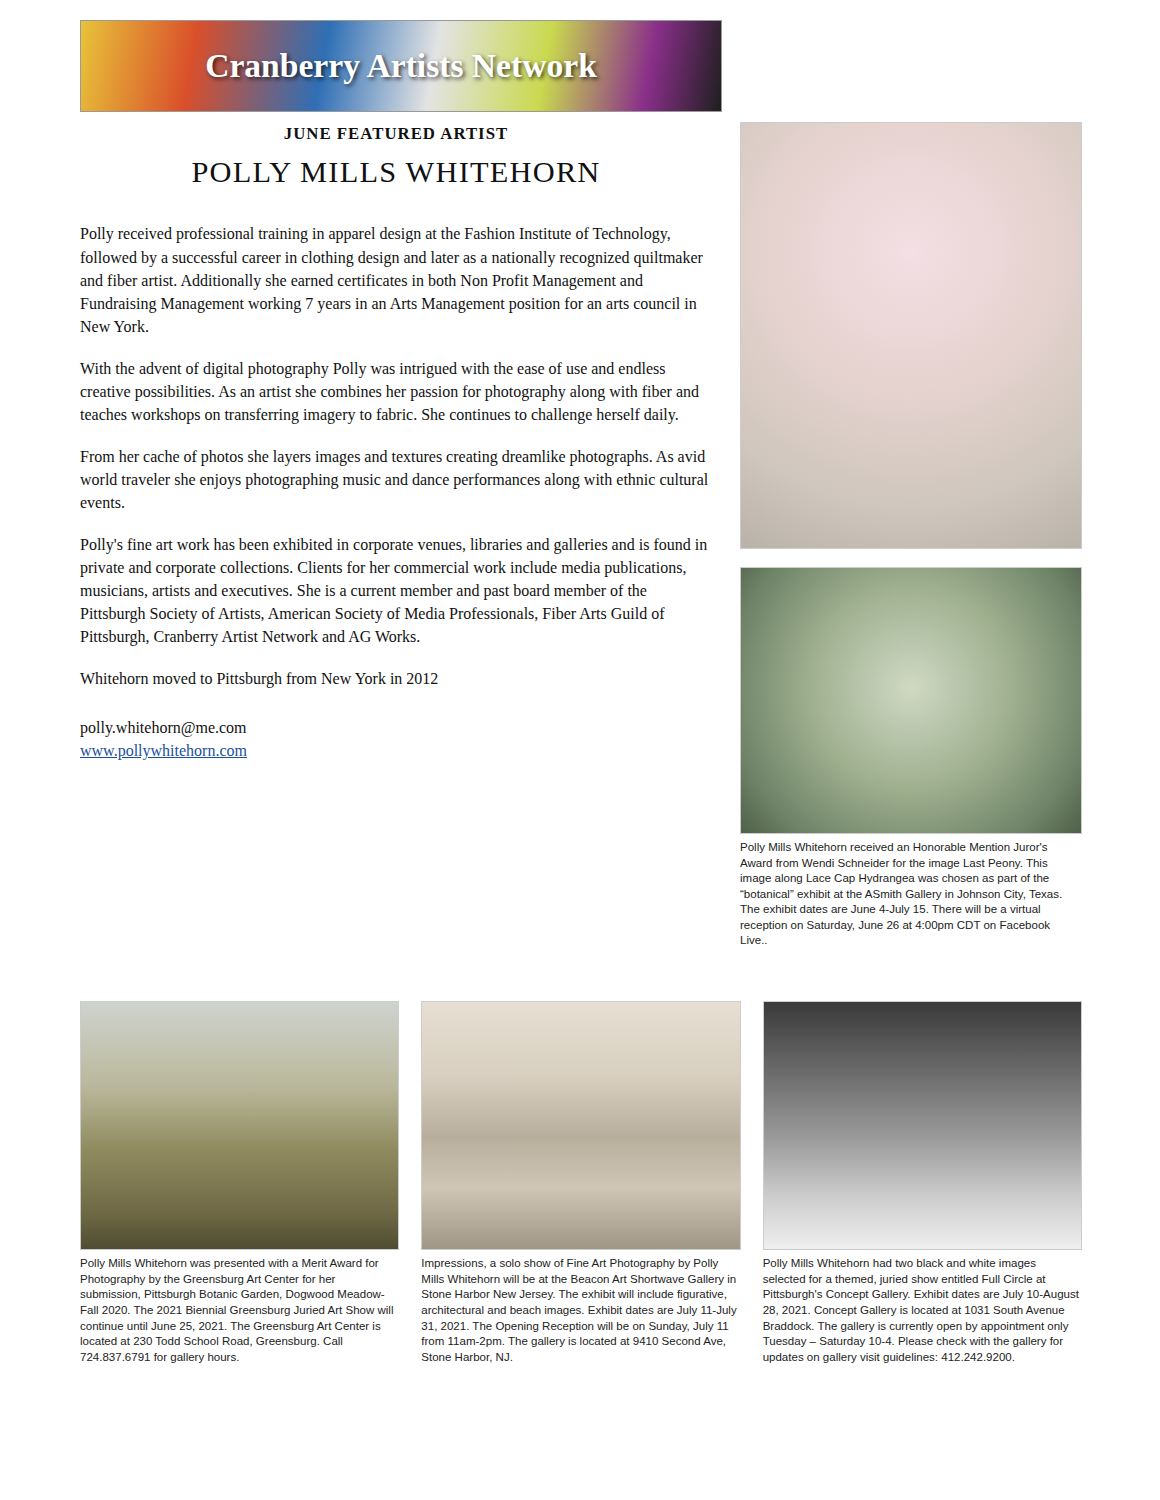Cranberry Artists Network
June Featured Artist
Polly Mills Whitehorn
Polly received professional training in apparel design at the Fashion Institute of Technology, followed by a successful career in clothing design and later as a nationally recognized quiltmaker and fiber artist. Additionally she earned certificates in both Non Profit Management and Fundraising Management working 7 years in an Arts Management position for an arts council in New York.
With the advent of digital photography Polly was intrigued with the ease of use and endless creative possibilities. As an artist she combines her passion for photography along with fiber and teaches workshops on transferring imagery to fabric. She continues to challenge herself daily.
From her cache of photos she layers images and textures creating dreamlike photographs. As avid world traveler she enjoys photographing music and dance performances along with ethnic cultural events.
Polly's fine art work has been exhibited in corporate venues, libraries and galleries and is found in private and corporate collections. Clients for her commercial work include media publications, musicians, artists and executives. She is a current member and past board member of the Pittsburgh Society of Artists, American Society of Media Professionals, Fiber Arts Guild of Pittsburgh, Cranberry Artist Network and AG Works.
Whitehorn moved to Pittsburgh from New York in 2012
polly.whitehorn@me.com
www.pollywhitehorn.com
Polly Mills Whitehorn received an Honorable Mention Juror's Award from Wendi Schneider for the image Last Peony. This image along Lace Cap Hydrangea was chosen as part of the “botanical” exhibit at the ASmith Gallery in Johnson City, Texas. The exhibit dates are June 4-July 15. There will be a virtual reception on Saturday, June 26 at 4:00pm CDT on Facebook Live..
Polly Mills Whitehorn was presented with a Merit Award for Photography by the Greensburg Art Center for her submission, Pittsburgh Botanic Garden, Dogwood Meadow-Fall 2020. The 2021 Biennial Greensburg Juried Art Show will continue until June 25, 2021. The Greensburg Art Center is located at 230 Todd School Road, Greensburg. Call 724.837.6791 for gallery hours.
Impressions, a solo show of Fine Art Photography by Polly Mills Whitehorn will be at the Beacon Art Shortwave Gallery in Stone Harbor New Jersey. The exhibit will include figurative, architectural and beach images. Exhibit dates are July 11-July 31, 2021. The Opening Reception will be on Sunday, July 11 from 11am-2pm. The gallery is located at 9410 Second Ave, Stone Harbor, NJ.
Polly Mills Whitehorn had two black and white images selected for a themed, juried show entitled Full Circle at Pittsburgh's Concept Gallery. Exhibit dates are July 10-August 28, 2021. Concept Gallery is located at 1031 South Avenue Braddock. The gallery is currently open by appointment only Tuesday – Saturday 10-4. Please check with the gallery for updates on gallery visit guidelines: 412.242.9200.